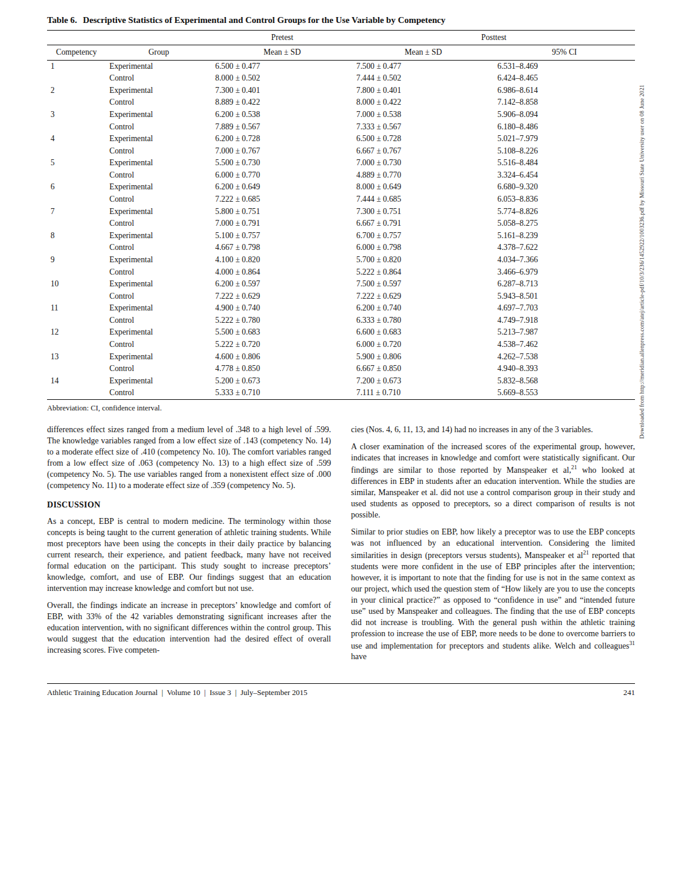Downloaded from http://meridian.allenpress.com/atej/article-pdf/10/3/236/1452922/1003236.pdf by Missouri State University user on 08 June 2021
Table 6. Descriptive Statistics of Experimental and Control Groups for the Use Variable by Competency
| | | Pretest | Posttest |
| --- | --- | --- | --- |
| Competency | Group | Mean ± SD | Mean ± SD | 95% CI |
| 1 | Experimental | 6.500 ± 0.477 | 7.500 ± 0.477 | 6.531–8.469 |
| | Control | 8.000 ± 0.502 | 7.444 ± 0.502 | 6.424–8.465 |
| 2 | Experimental | 7.300 ± 0.401 | 7.800 ± 0.401 | 6.986–8.614 |
| | Control | 8.889 ± 0.422 | 8.000 ± 0.422 | 7.142–8.858 |
| 3 | Experimental | 6.200 ± 0.538 | 7.000 ± 0.538 | 5.906–8.094 |
| | Control | 7.889 ± 0.567 | 7.333 ± 0.567 | 6.180–8.486 |
| 4 | Experimental | 6.200 ± 0.728 | 6.500 ± 0.728 | 5.021–7.979 |
| | Control | 7.000 ± 0.767 | 6.667 ± 0.767 | 5.108–8.226 |
| 5 | Experimental | 5.500 ± 0.730 | 7.000 ± 0.730 | 5.516–8.484 |
| | Control | 6.000 ± 0.770 | 4.889 ± 0.770 | 3.324–6.454 |
| 6 | Experimental | 6.200 ± 0.649 | 8.000 ± 0.649 | 6.680–9.320 |
| | Control | 7.222 ± 0.685 | 7.444 ± 0.685 | 6.053–8.836 |
| 7 | Experimental | 5.800 ± 0.751 | 7.300 ± 0.751 | 5.774–8.826 |
| | Control | 7.000 ± 0.791 | 6.667 ± 0.791 | 5.058–8.275 |
| 8 | Experimental | 5.100 ± 0.757 | 6.700 ± 0.757 | 5.161–8.239 |
| | Control | 4.667 ± 0.798 | 6.000 ± 0.798 | 4.378–7.622 |
| 9 | Experimental | 4.100 ± 0.820 | 5.700 ± 0.820 | 4.034–7.366 |
| | Control | 4.000 ± 0.864 | 5.222 ± 0.864 | 3.466–6.979 |
| 10 | Experimental | 6.200 ± 0.597 | 7.500 ± 0.597 | 6.287–8.713 |
| | Control | 7.222 ± 0.629 | 7.222 ± 0.629 | 5.943–8.501 |
| 11 | Experimental | 4.900 ± 0.740 | 6.200 ± 0.740 | 4.697–7.703 |
| | Control | 5.222 ± 0.780 | 6.333 ± 0.780 | 4.749–7.918 |
| 12 | Experimental | 5.500 ± 0.683 | 6.600 ± 0.683 | 5.213–7.987 |
| | Control | 5.222 ± 0.720 | 6.000 ± 0.720 | 4.538–7.462 |
| 13 | Experimental | 4.600 ± 0.806 | 5.900 ± 0.806 | 4.262–7.538 |
| | Control | 4.778 ± 0.850 | 6.667 ± 0.850 | 4.940–8.393 |
| 14 | Experimental | 5.200 ± 0.673 | 7.200 ± 0.673 | 5.832–8.568 |
| | Control | 5.333 ± 0.710 | 7.111 ± 0.710 | 5.669–8.553 |
Abbreviation: CI, confidence interval.
differences effect sizes ranged from a medium level of .348 to a high level of .599. The knowledge variables ranged from a low effect size of .143 (competency No. 14) to a moderate effect size of .410 (competency No. 10). The comfort variables ranged from a low effect size of .063 (competency No. 13) to a high effect size of .599 (competency No. 5). The use variables ranged from a nonexistent effect size of .000 (competency No. 11) to a moderate effect size of .359 (competency No. 5).
DISCUSSION
As a concept, EBP is central to modern medicine. The terminology within those concepts is being taught to the current generation of athletic training students. While most preceptors have been using the concepts in their daily practice by balancing current research, their experience, and patient feedback, many have not received formal education on the participant. This study sought to increase preceptors’ knowledge, comfort, and use of EBP. Our findings suggest that an education intervention may increase knowledge and comfort but not use.
Overall, the findings indicate an increase in preceptors’ knowledge and comfort of EBP, with 33% of the 42 variables demonstrating significant increases after the education intervention, with no significant differences within the control group. This would suggest that the education intervention had the desired effect of overall increasing scores. Five competen-
cies (Nos. 4, 6, 11, 13, and 14) had no increases in any of the 3 variables.
A closer examination of the increased scores of the experimental group, however, indicates that increases in knowledge and comfort were statistically significant. Our findings are similar to those reported by Manspeaker et al,21 who looked at differences in EBP in students after an education intervention. While the studies are similar, Manspeaker et al. did not use a control comparison group in their study and used students as opposed to preceptors, so a direct comparison of results is not possible.
Similar to prior studies on EBP, how likely a preceptor was to use the EBP concepts was not influenced by an educational intervention. Considering the limited similarities in design (preceptors versus students), Manspeaker et al21 reported that students were more confident in the use of EBP principles after the intervention; however, it is important to note that the finding for use is not in the same context as our project, which used the question stem of “How likely are you to use the concepts in your clinical practice?” as opposed to “confidence in use” and “intended future use” used by Manspeaker and colleagues. The finding that the use of EBP concepts did not increase is troubling. With the general push within the athletic training profession to increase the use of EBP, more needs to be done to overcome barriers to use and implementation for preceptors and students alike. Welch and colleagues31 have
Athletic Training Education Journal | Volume 10 | Issue 3 | July–September 2015
241